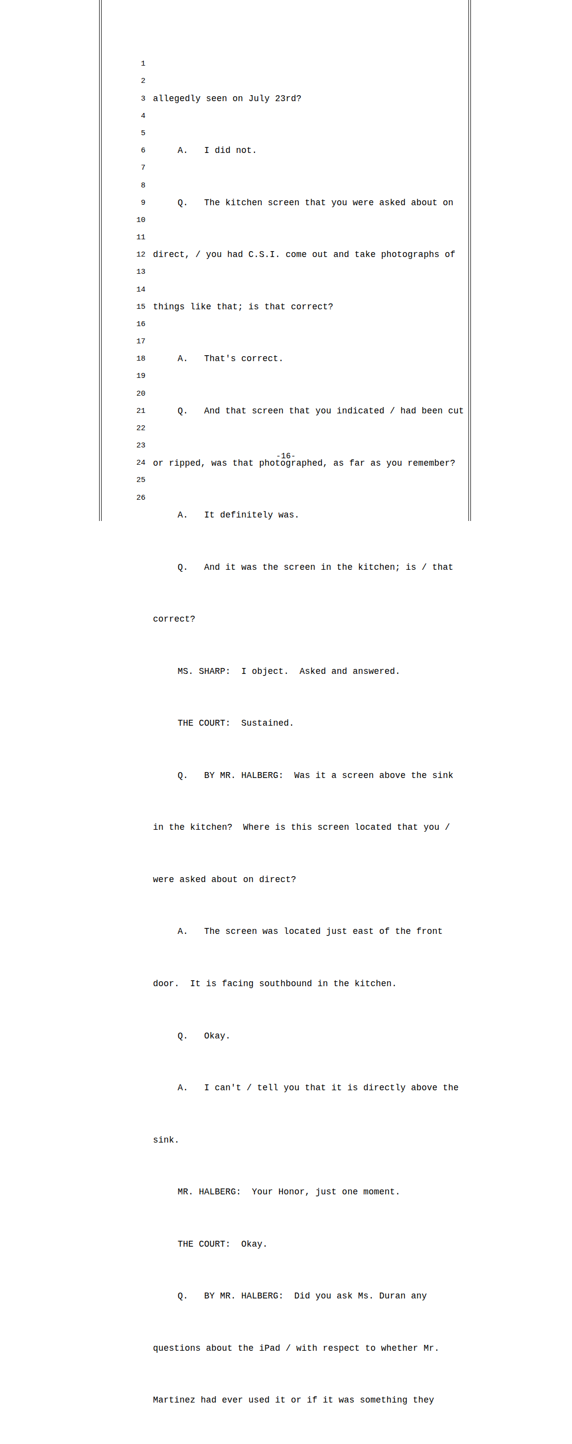1
2
3
4
5
6
7
8
9
10
11
12
13
14
15
16
17
18
19
20
21
22
23
24
25
26
allegedly seen on July 23rd?
A. I did not.
Q. The kitchen screen that you were asked about on
direct, / you had C.S.I. come out and take photographs of
things like that; is that correct?
A. That's correct.
Q. And that screen that you indicated / had been cut
or ripped, was that photographed, as far as you remember?
A. It definitely was.
Q. And it was the screen in the kitchen; is / that
correct?
MS. SHARP: I object. Asked and answered.
THE COURT: Sustained.
Q. BY MR. HALBERG: Was it a screen above the sink
in the kitchen? Where is this screen located that you /
were asked about on direct?
A. The screen was located just east of the front
door. It is facing southbound in the kitchen.
Q. Okay.
A. I can't / tell you that it is directly above the
sink.
MR. HALBERG: Your Honor, just one moment.
THE COURT: Okay.
Q. BY MR. HALBERG: Did you ask Ms. Duran any
questions about the iPad / with respect to whether Mr.
Martinez had ever used it or if it was something they
-16-